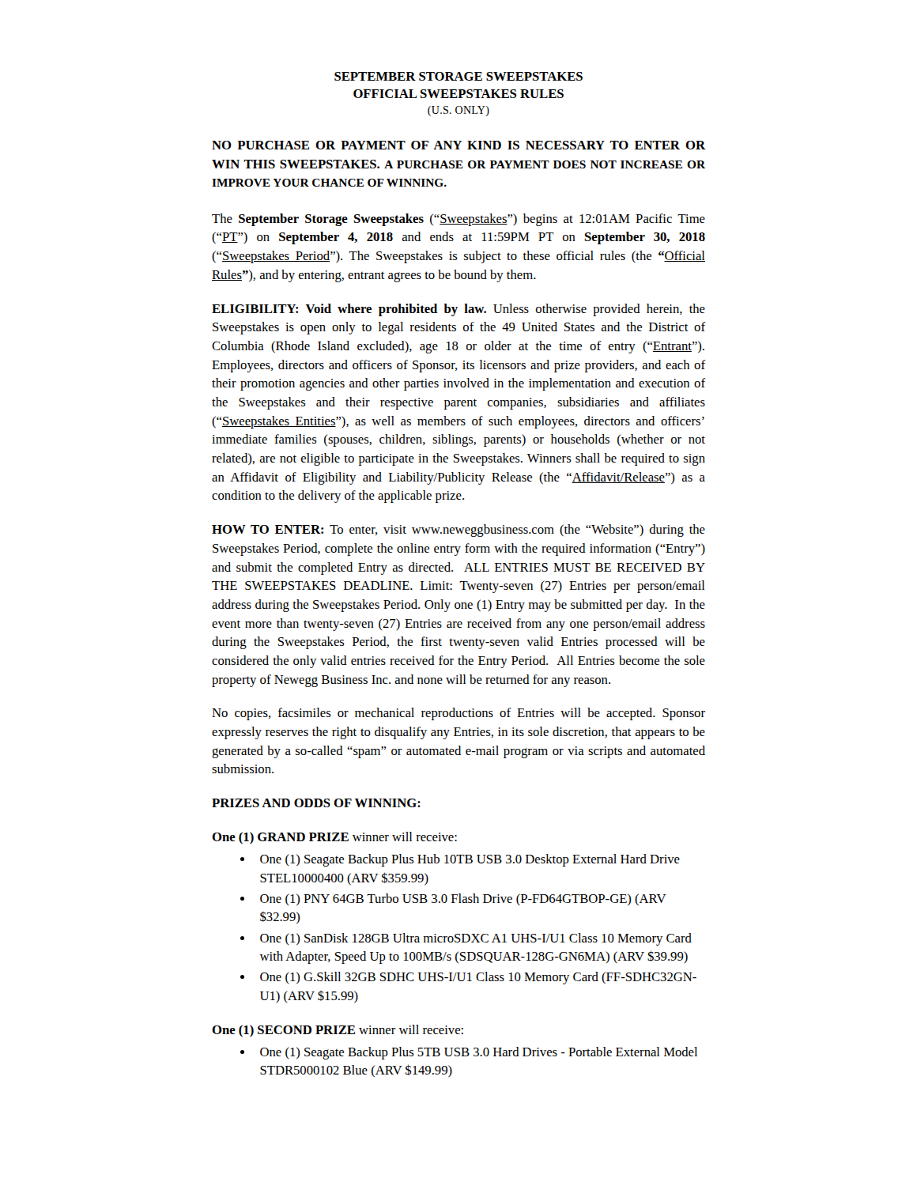SEPTEMBER STORAGE SWEEPSTAKES
OFFICIAL SWEEPSTAKES RULES
(U.S. ONLY)
NO PURCHASE OR PAYMENT OF ANY KIND IS NECESSARY TO ENTER OR WIN THIS SWEEPSTAKES. A PURCHASE OR PAYMENT DOES NOT INCREASE OR IMPROVE YOUR CHANCE OF WINNING.
The September Storage Sweepstakes (“Sweepstakes”) begins at 12:01AM Pacific Time (“PT”) on September 4, 2018 and ends at 11:59PM PT on September 30, 2018 (“Sweepstakes Period”). The Sweepstakes is subject to these official rules (the “Official Rules”), and by entering, entrant agrees to be bound by them.
ELIGIBILITY: Void where prohibited by law. Unless otherwise provided herein, the Sweepstakes is open only to legal residents of the 49 United States and the District of Columbia (Rhode Island excluded), age 18 or older at the time of entry (“Entrant”). Employees, directors and officers of Sponsor, its licensors and prize providers, and each of their promotion agencies and other parties involved in the implementation and execution of the Sweepstakes and their respective parent companies, subsidiaries and affiliates (“Sweepstakes Entities”), as well as members of such employees, directors and officers’ immediate families (spouses, children, siblings, parents) or households (whether or not related), are not eligible to participate in the Sweepstakes. Winners shall be required to sign an Affidavit of Eligibility and Liability/Publicity Release (the “Affidavit/Release”) as a condition to the delivery of the applicable prize.
HOW TO ENTER: To enter, visit www.neweggbusiness.com (the “Website”) during the Sweepstakes Period, complete the online entry form with the required information (“Entry”) and submit the completed Entry as directed. ALL ENTRIES MUST BE RECEIVED BY THE SWEEPSTAKES DEADLINE. Limit: Twenty-seven (27) Entries per person/email address during the Sweepstakes Period. Only one (1) Entry may be submitted per day. In the event more than twenty-seven (27) Entries are received from any one person/email address during the Sweepstakes Period, the first twenty-seven valid Entries processed will be considered the only valid entries received for the Entry Period. All Entries become the sole property of Newegg Business Inc. and none will be returned for any reason.
No copies, facsimiles or mechanical reproductions of Entries will be accepted. Sponsor expressly reserves the right to disqualify any Entries, in its sole discretion, that appears to be generated by a so-called “spam” or automated e-mail program or via scripts and automated submission.
PRIZES AND ODDS OF WINNING:
One (1) GRAND PRIZE winner will receive:
One (1) Seagate Backup Plus Hub 10TB USB 3.0 Desktop External Hard Drive STEL10000400 (ARV $359.99)
One (1) PNY 64GB Turbo USB 3.0 Flash Drive (P-FD64GTBOP-GE) (ARV $32.99)
One (1) SanDisk 128GB Ultra microSDXC A1 UHS-I/U1 Class 10 Memory Card with Adapter, Speed Up to 100MB/s (SDSQUAR-128G-GN6MA) (ARV $39.99)
One (1) G.Skill 32GB SDHC UHS-I/U1 Class 10 Memory Card (FF-SDHC32GN-U1) (ARV $15.99)
One (1) SECOND PRIZE winner will receive:
One (1) Seagate Backup Plus 5TB USB 3.0 Hard Drives - Portable External Model STDR5000102 Blue (ARV $149.99)